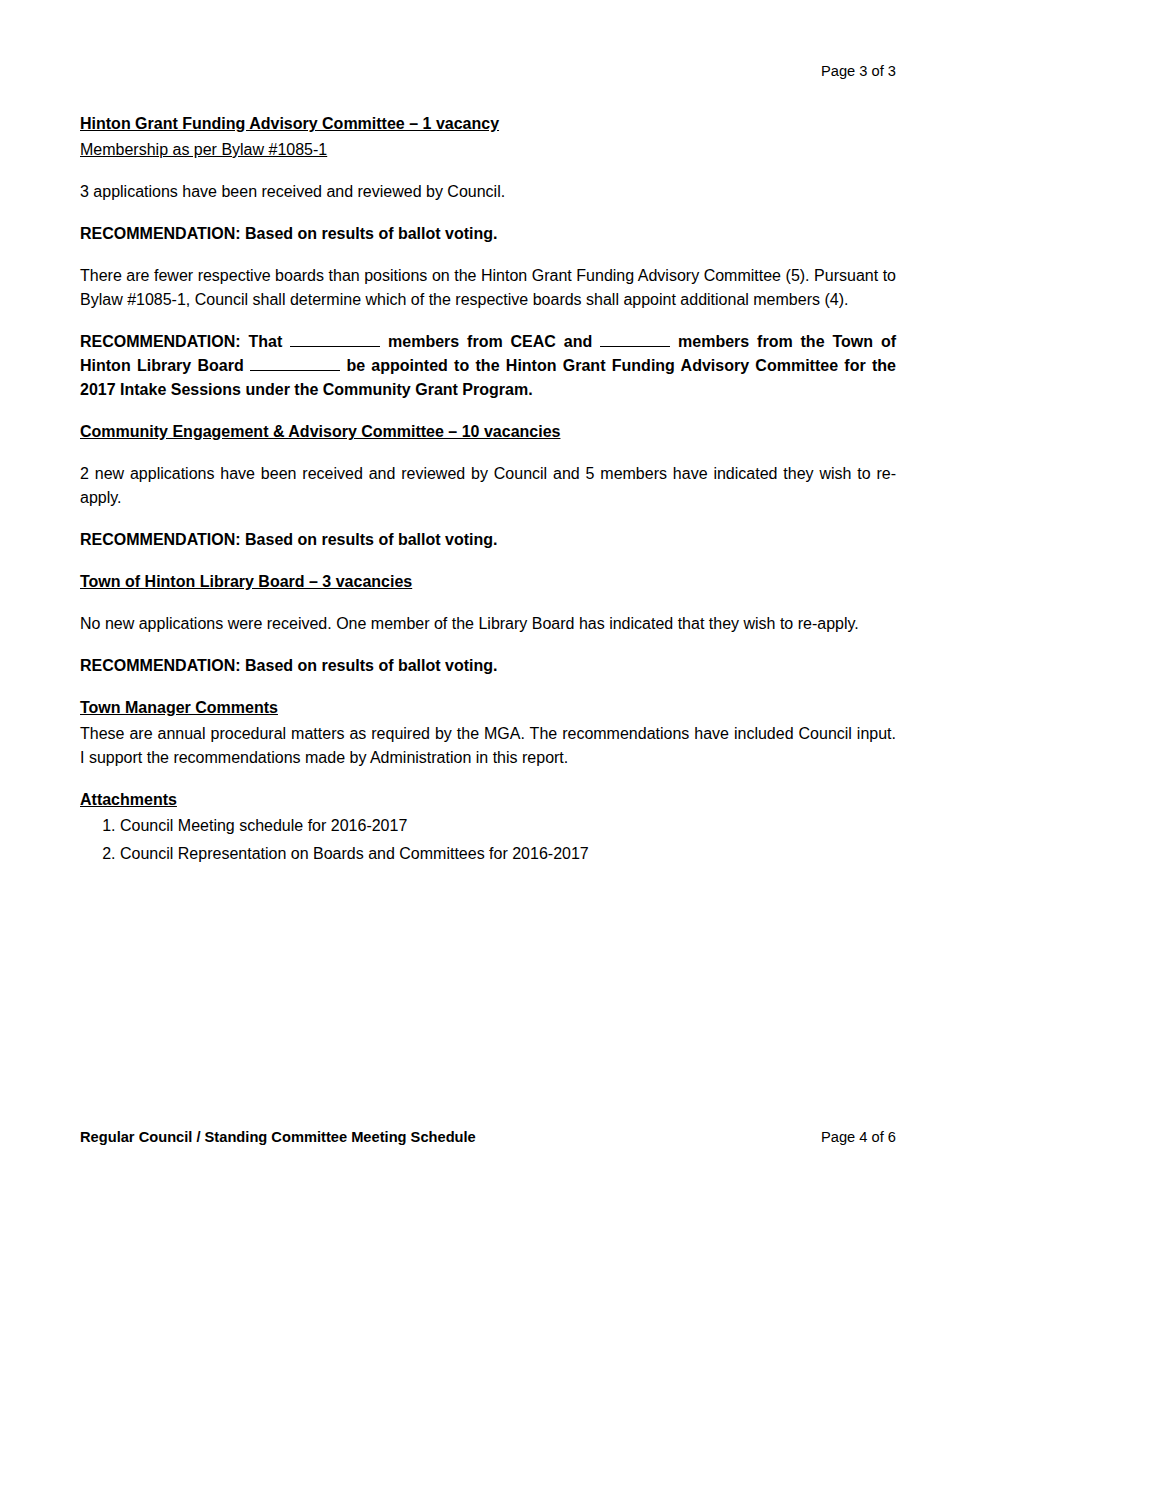Page 3 of 3
Hinton Grant Funding Advisory Committee – 1 vacancy
Membership as per Bylaw #1085-1
3 applications have been received and reviewed by Council.
RECOMMENDATION: Based on results of ballot voting.
There are fewer respective boards than positions on the Hinton Grant Funding Advisory Committee (5). Pursuant to Bylaw #1085-1, Council shall determine which of the respective boards shall appoint additional members (4).
RECOMMENDATION: That members from CEAC and members from the Town of Hinton Library Board be appointed to the Hinton Grant Funding Advisory Committee for the 2017 Intake Sessions under the Community Grant Program.
Community Engagement & Advisory Committee – 10 vacancies
2 new applications have been received and reviewed by Council and 5 members have indicated they wish to re-apply.
RECOMMENDATION: Based on results of ballot voting.
Town of Hinton Library Board – 3 vacancies
No new applications were received. One member of the Library Board has indicated that they wish to re-apply.
RECOMMENDATION: Based on results of ballot voting.
Town Manager Comments
These are annual procedural matters as required by the MGA. The recommendations have included Council input. I support the recommendations made by Administration in this report.
Attachments
Council Meeting schedule for 2016-2017
Council Representation on Boards and Committees for 2016-2017
Regular Council / Standing Committee Meeting Schedule Page 4 of 6